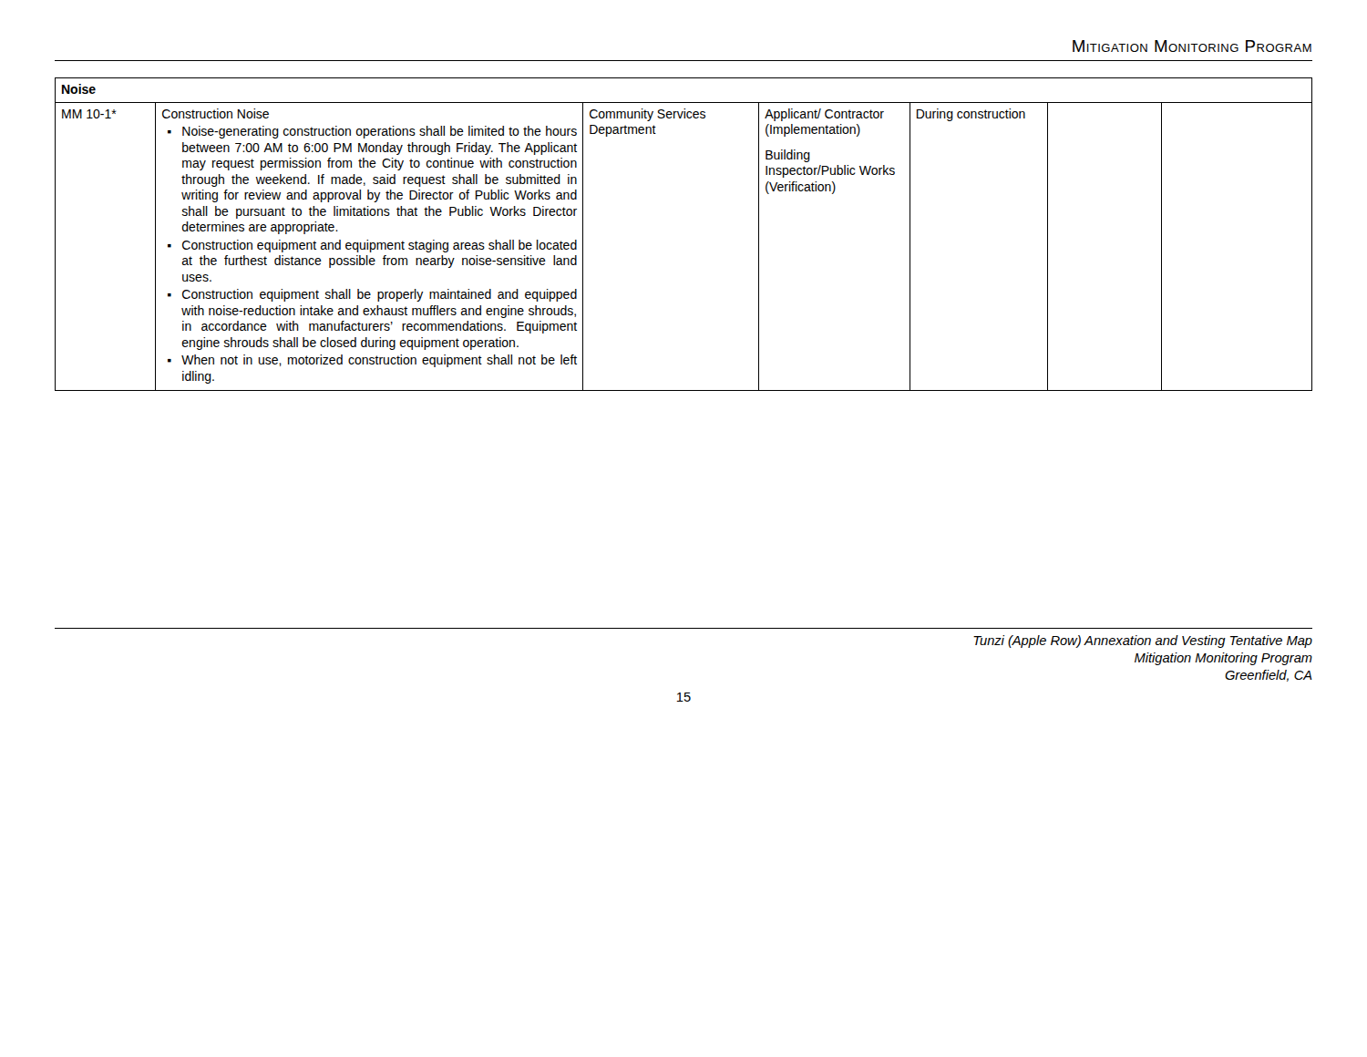Mitigation Monitoring Program
| Noise |
| MM 10-1* | Construction Noise Noise-generating construction operations shall be limited to the hours between 7:00 AM to 6:00 PM Monday through Friday. The Applicant may request permission from the City to continue with construction through the weekend. If made, said request shall be submitted in writing for review and approval by the Director of Public Works and shall be pursuant to the limitations that the Public Works Director determines are appropriate. Construction equipment and equipment staging areas shall be located at the furthest distance possible from nearby noise-sensitive land uses. Construction equipment shall be properly maintained and equipped with noise-reduction intake and exhaust mufflers and engine shrouds, in accordance with manufacturers’ recommendations. Equipment engine shrouds shall be closed during equipment operation. When not in use, motorized construction equipment shall not be left idling. | Community Services Department | Applicant/ Contractor (Implementation) Building Inspector/Public Works (Verification) | During construction | | |
Tunzi (Apple Row) Annexation and Vesting Tentative Map
Mitigation Monitoring Program
Greenfield, CA
15